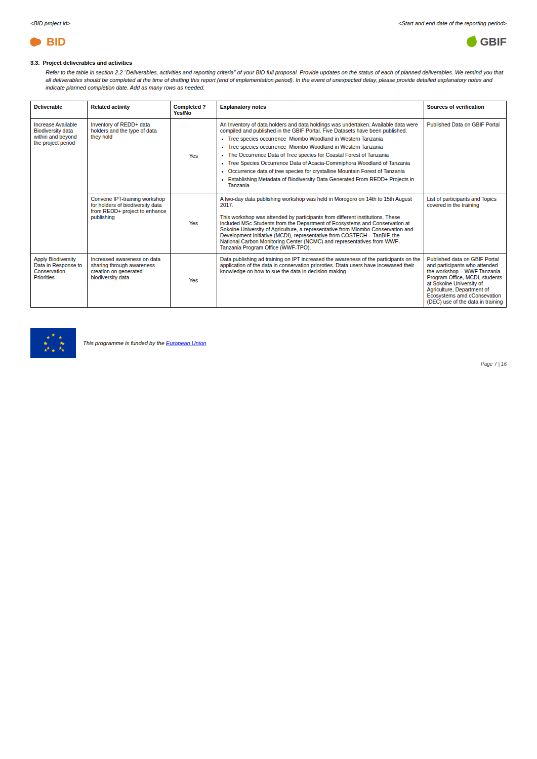<BID project id> <Start and end date of the reporting period>
BID
GBIF
3.3. Project deliverables and activities
Refer to the table in section 2.2 “Deliverables, activities and reporting criteria” of your BID full proposal. Provide updates on the status of each of planned deliverables. We remind you that all deliverables should be completed at the time of drafting this report (end of implementation period). In the event of unexpected delay, please provide detailed explanatory notes and indicate planned completion date. Add as many rows as needed.
| Deliverable | Related activity | Completed ? Yes/No | Explanatory notes | Sources of verification |
| --- | --- | --- | --- | --- |
| Increase Available Biodiversity data within and beyond the project period | Inventory of REDD+ data holders and the type of data they hold | Yes | An Inventory of data holders and data holdings was undertaken. Available data were compiled and published in the GBIF Portal. Five Datasets have been published. Tree species occurrence Miombo Woodland in Western Tanzania Tree species occurrence Miombo Woodland in Western Tanzania The Occurrence Data of Tree species for Coastal Forest of Tanzania Tree Species Occurrence Data of Acacia-Commiphora Woodland of Tanzania Occurrence data of tree species for crystalline Mountain Forest of Tanzania Establishing Metadata of Biodiversity Data Generated From REDD+ Projects in Tanzania | Published Data on GBIF Portal |
| Convene IPT-training workshop for holders of biodiversity data from REDD+ project to enhance publishing | Yes | A two-day data publishing workshop was held in Morogoro on 14th to 15th August 2017. This workshop was attended by participants from different institutions. These included MSc Students from the Department of Ecosystems and Conservation at Sokoine University of Agriculture, a representative from Miombo Conservation and Development Initiative (MCDI), representative from COSTECH – TanBIF, the National Carbon Monitoring Center (NCMC) and representatives from WWF-Tanzania Program Office (WWF-TPO). | List of participants and Topics covered in the training |
| Apply Biodiversity Data in Response to Conservation Priorities | Increased awareness on data sharing through awareness creation on generated biodiversity data | Yes | Data publishing ad training on IPT increased the awareness of the participants on the application of the data in conservation prioroties. Dtata users have incewased their knowledge on how to sue the data in decision making | Published data on GBIF Portal and participants who attended the workshop – WWF Tanzania Program Office, MCDI, students at Sokoine University of Agriculture, Department of Ecosystems amd cConsevation (DEC) use of the data in training |
★ ★ ★ ★ ★ ★ ★ ★ ★ ★ ★ ★
This programme is funded by the European Union
Page 7 | 16